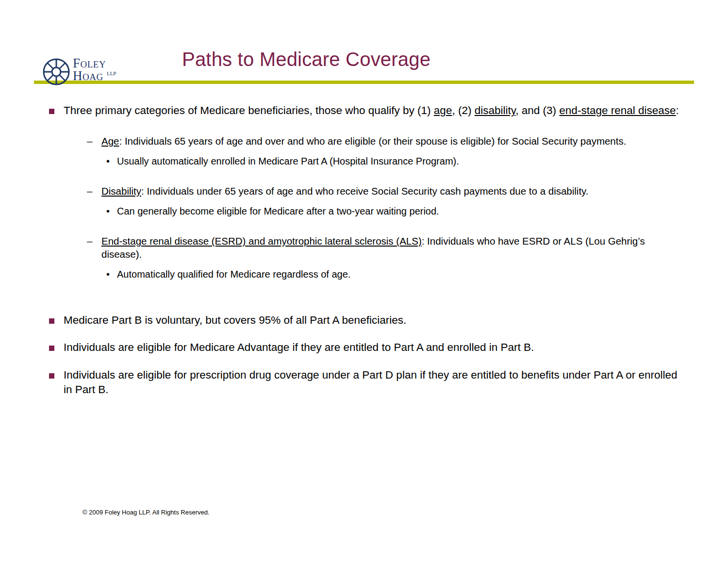Foley
Hoag LLP
Paths to Medicare Coverage
Three primary categories of Medicare beneficiaries, those who qualify by (1) age, (2) disability, and (3) end-stage renal disease:
Age: Individuals 65 years of age and over and who are eligible (or their spouse is eligible) for Social Security payments.
Usually automatically enrolled in Medicare Part A (Hospital Insurance Program).
Disability: Individuals under 65 years of age and who receive Social Security cash payments due to a disability.
Can generally become eligible for Medicare after a two-year waiting period.
End-stage renal disease (ESRD) and amyotrophic lateral sclerosis (ALS): Individuals who have ESRD or ALS (Lou Gehrig’s disease).
Automatically qualified for Medicare regardless of age.
Medicare Part B is voluntary, but covers 95% of all Part A beneficiaries.
Individuals are eligible for Medicare Advantage if they are entitled to Part A and enrolled in Part B.
Individuals are eligible for prescription drug coverage under a Part D plan if they are entitled to benefits under Part A or enrolled in Part B.
© 2009 Foley Hoag LLP. All Rights Reserved.